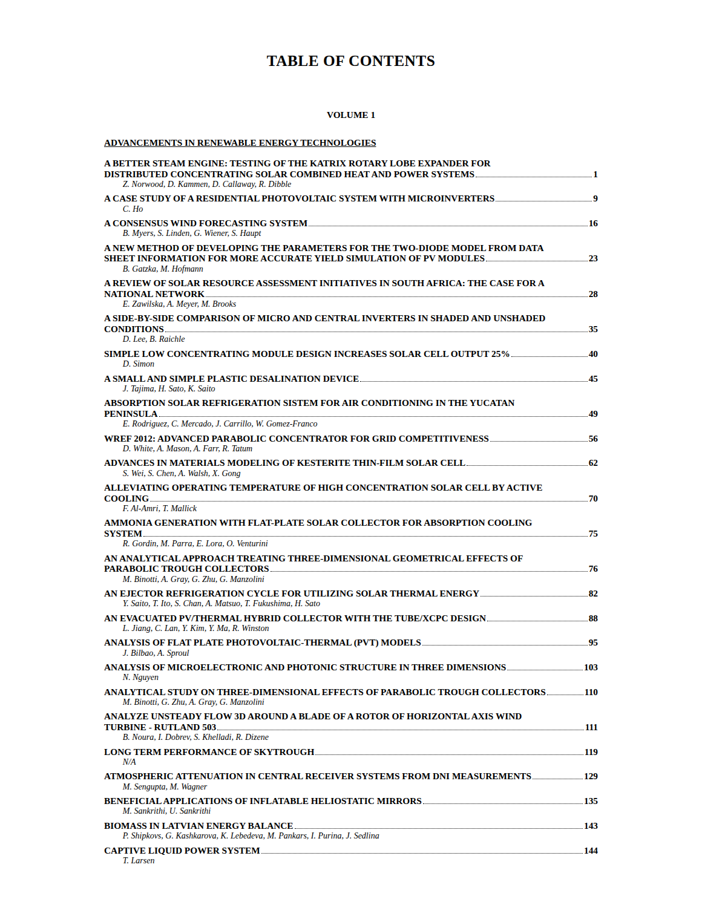TABLE OF CONTENTS
VOLUME 1
ADVANCEMENTS IN RENEWABLE ENERGY TECHNOLOGIES
A BETTER STEAM ENGINE: TESTING OF THE KATRIX ROTARY LOBE EXPANDER FOR DISTRIBUTED CONCENTRATING SOLAR COMBINED HEAT AND POWER SYSTEMS 1 Z. Norwood, D. Kammen, D. Callaway, R. Dibble
A CASE STUDY OF A RESIDENTIAL PHOTOVOLTAIC SYSTEM WITH MICROINVERTERS 9 C. Ho
A CONSENSUS WIND FORECASTING SYSTEM 16 B. Myers, S. Linden, G. Wiener, S. Haupt
A NEW METHOD OF DEVELOPING THE PARAMETERS FOR THE TWO-DIODE MODEL FROM DATA SHEET INFORMATION FOR MORE ACCURATE YIELD SIMULATION OF PV MODULES 23 B. Gatzka, M. Hofmann
A REVIEW OF SOLAR RESOURCE ASSESSMENT INITIATIVES IN SOUTH AFRICA: THE CASE FOR A NATIONAL NETWORK 28 E. Zawilska, A. Meyer, M. Brooks
A SIDE-BY-SIDE COMPARISON OF MICRO AND CENTRAL INVERTERS IN SHADED AND UNSHADED CONDITIONS 35 D. Lee, B. Raichle
SIMPLE LOW CONCENTRATING MODULE DESIGN INCREASES SOLAR CELL OUTPUT 25% 40 D. Simon
A SMALL AND SIMPLE PLASTIC DESALINATION DEVICE 45 J. Tajima, H. Sato, K. Saito
ABSORPTION SOLAR REFRIGERATION SISTEM FOR AIR CONDITIONING IN THE YUCATAN PENINSULA 49 E. Rodriguez, C. Mercado, J. Carrillo, W. Gomez-Franco
WREF 2012: ADVANCED PARABOLIC CONCENTRATOR FOR GRID COMPETITIVENESS 56 D. White, A. Mason, A. Farr, R. Tatum
ADVANCES IN MATERIALS MODELING OF KESTERITE THIN-FILM SOLAR CELL 62 S. Wei, S. Chen, A. Walsh, X. Gong
ALLEVIATING OPERATING TEMPERATURE OF HIGH CONCENTRATION SOLAR CELL BY ACTIVE COOLING 70 F. Al-Amri, T. Mallick
AMMONIA GENERATION WITH FLAT-PLATE SOLAR COLLECTOR FOR ABSORPTION COOLING SYSTEM 75 R. Gordin, M. Parra, E. Lora, O. Venturini
AN ANALYTICAL APPROACH TREATING THREE-DIMENSIONAL GEOMETRICAL EFFECTS OF PARABOLIC TROUGH COLLECTORS 76 M. Binotti, A. Gray, G. Zhu, G. Manzolini
AN EJECTOR REFRIGERATION CYCLE FOR UTILIZING SOLAR THERMAL ENERGY 82 Y. Saito, T. Ito, S. Chan, A. Matsuo, T. Fukushima, H. Sato
AN EVACUATED PV/THERMAL HYBRID COLLECTOR WITH THE TUBE/XCPC DESIGN 88 L. Jiang, C. Lan, Y. Kim, Y. Ma, R. Winston
ANALYSIS OF FLAT PLATE PHOTOVOLTAIC-THERMAL (PVT) MODELS 95 J. Bilbao, A. Sproul
ANALYSIS OF MICROELECTRONIC AND PHOTONIC STRUCTURE IN THREE DIMENSIONS 103 N. Nguyen
ANALYTICAL STUDY ON THREE-DIMENSIONAL EFFECTS OF PARABOLIC TROUGH COLLECTORS 110 M. Binotti, G. Zhu, A. Gray, G. Manzolini
ANALYZE UNSTEADY FLOW 3D AROUND A BLADE OF A ROTOR OF HORIZONTAL AXIS WIND TURBINE - RUTLAND 503 111 B. Noura, I. Dobrev, S. Khelladi, R. Dizene
LONG TERM PERFORMANCE OF SKYTROUGH 119 N/A
ATMOSPHERIC ATTENUATION IN CENTRAL RECEIVER SYSTEMS FROM DNI MEASUREMENTS 129 M. Sengupta, M. Wagner
BENEFICIAL APPLICATIONS OF INFLATABLE HELIOSTATIC MIRRORS 135 M. Sankrithi, U. Sankrithi
BIOMASS IN LATVIAN ENERGY BALANCE 143 P. Shipkovs, G. Kashkarova, K. Lebedeva, M. Pankars, I. Purina, J. Sedlina
CAPTIVE LIQUID POWER SYSTEM 144 T. Larsen